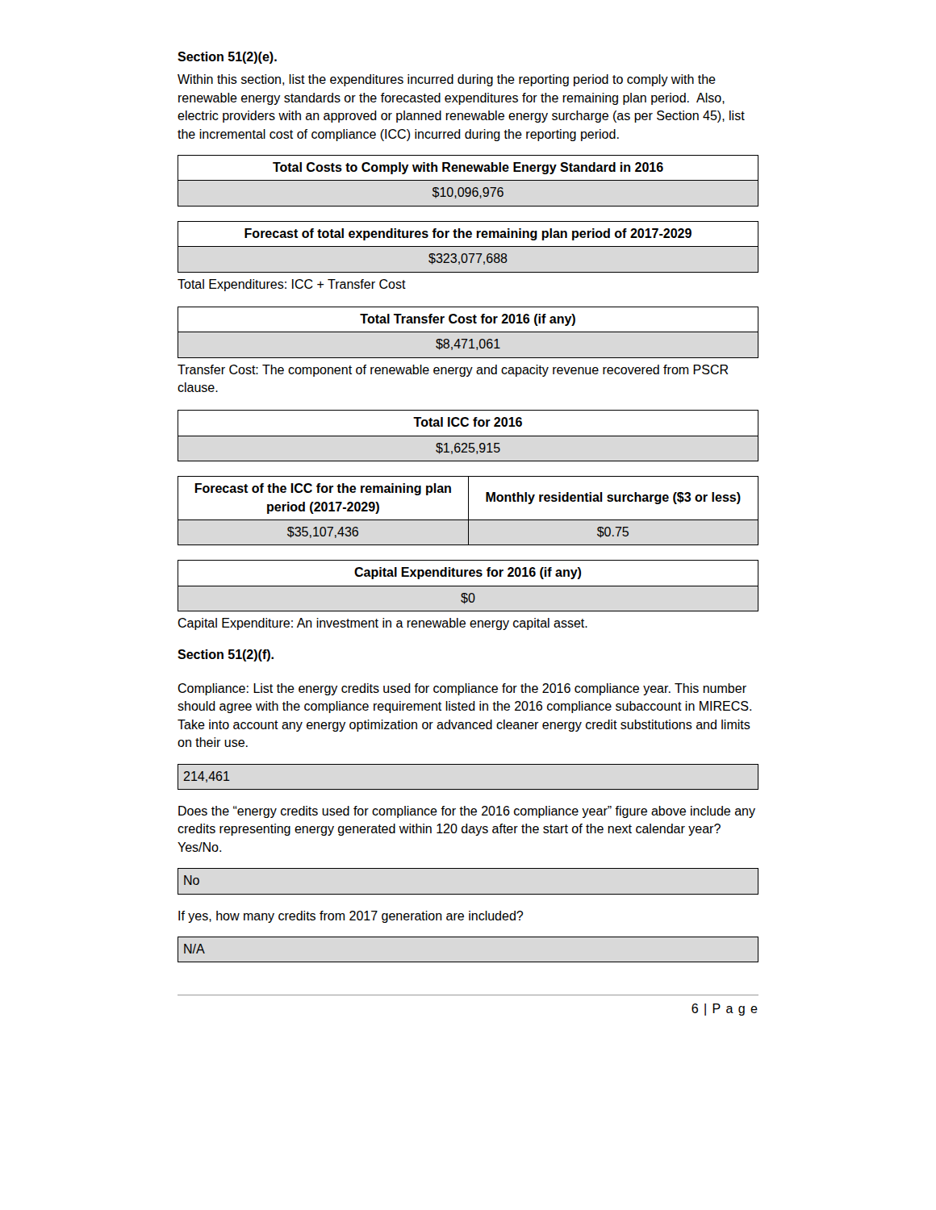Section 51(2)(e).
Within this section, list the expenditures incurred during the reporting period to comply with the renewable energy standards or the forecasted expenditures for the remaining plan period. Also, electric providers with an approved or planned renewable energy surcharge (as per Section 45), list the incremental cost of compliance (ICC) incurred during the reporting period.
| Total Costs to Comply with Renewable Energy Standard in 2016 |
| --- |
| $10,096,976 |
| Forecast of total expenditures for the remaining plan period of 2017-2029 |
| --- |
| $323,077,688 |
Total Expenditures: ICC + Transfer Cost
| Total Transfer Cost for 2016 (if any) |
| --- |
| $8,471,061 |
Transfer Cost: The component of renewable energy and capacity revenue recovered from PSCR clause.
| Total ICC for 2016 |
| --- |
| $1,625,915 |
| Forecast of the ICC for the remaining plan period (2017-2029) | Monthly residential surcharge ($3 or less) |
| --- | --- |
| $35,107,436 | $0.75 |
| Capital Expenditures for 2016 (if any) |
| --- |
| $0 |
Capital Expenditure: An investment in a renewable energy capital asset.
Section 51(2)(f).
Compliance: List the energy credits used for compliance for the 2016 compliance year. This number should agree with the compliance requirement listed in the 2016 compliance subaccount in MIRECS. Take into account any energy optimization or advanced cleaner energy credit substitutions and limits on their use.
| 214,461 |
Does the “energy credits used for compliance for the 2016 compliance year” figure above include any credits representing energy generated within 120 days after the start of the next calendar year? Yes/No.
| No |
If yes, how many credits from 2017 generation are included?
| N/A |
6 | P a g e